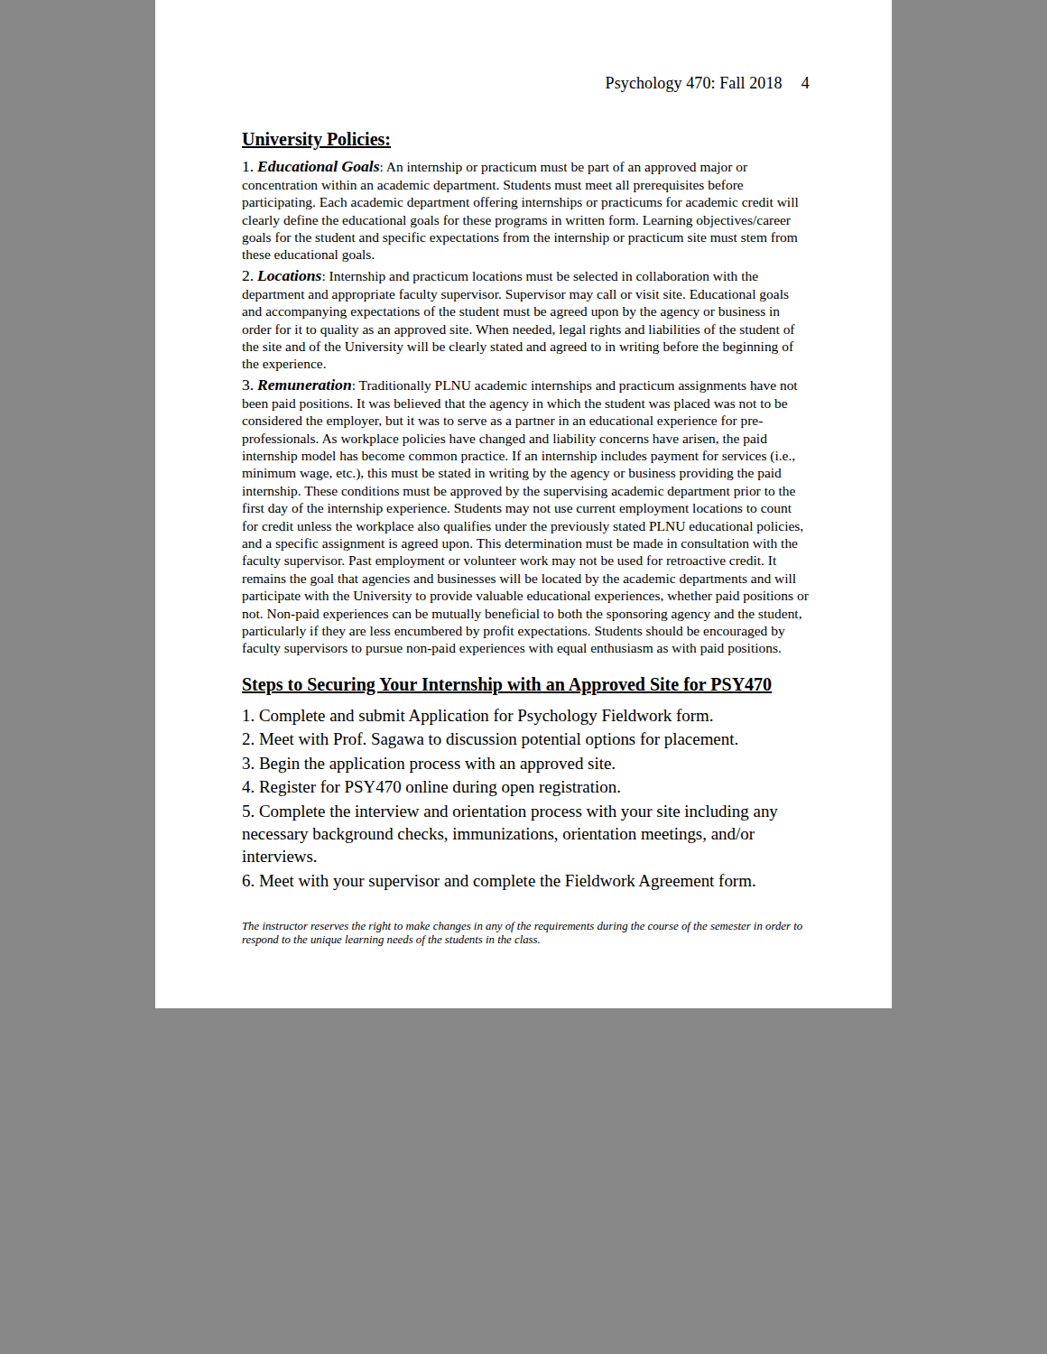Psychology 470: Fall 20184
University Policies:
1. Educational Goals: An internship or practicum must be part of an approved major or concentration within an academic department. Students must meet all prerequisites before participating. Each academic department offering internships or practicums for academic credit will clearly define the educational goals for these programs in written form. Learning objectives/career goals for the student and specific expectations from the internship or practicum site must stem from these educational goals.
2. Locations: Internship and practicum locations must be selected in collaboration with the department and appropriate faculty supervisor. Supervisor may call or visit site. Educational goals and accompanying expectations of the student must be agreed upon by the agency or business in order for it to quality as an approved site. When needed, legal rights and liabilities of the student of the site and of the University will be clearly stated and agreed to in writing before the beginning of the experience.
3. Remuneration: Traditionally PLNU academic internships and practicum assignments have not been paid positions. It was believed that the agency in which the student was placed was not to be considered the employer, but it was to serve as a partner in an educational experience for pre-professionals. As workplace policies have changed and liability concerns have arisen, the paid internship model has become common practice. If an internship includes payment for services (i.e., minimum wage, etc.), this must be stated in writing by the agency or business providing the paid internship. These conditions must be approved by the supervising academic department prior to the first day of the internship experience. Students may not use current employment locations to count for credit unless the workplace also qualifies under the previously stated PLNU educational policies, and a specific assignment is agreed upon. This determination must be made in consultation with the faculty supervisor. Past employment or volunteer work may not be used for retroactive credit. It remains the goal that agencies and businesses will be located by the academic departments and will participate with the University to provide valuable educational experiences, whether paid positions or not. Non-paid experiences can be mutually beneficial to both the sponsoring agency and the student, particularly if they are less encumbered by profit expectations. Students should be encouraged by faculty supervisors to pursue non-paid experiences with equal enthusiasm as with paid positions.
Steps to Securing Your Internship with an Approved Site for PSY470
1. Complete and submit Application for Psychology Fieldwork form.
2. Meet with Prof. Sagawa to discussion potential options for placement.
3. Begin the application process with an approved site.
4. Register for PSY470 online during open registration.
5. Complete the interview and orientation process with your site including any necessary background checks, immunizations, orientation meetings, and/or interviews.
6. Meet with your supervisor and complete the Fieldwork Agreement form.
The instructor reserves the right to make changes in any of the requirements during the course of the semester in order to respond to the unique learning needs of the students in the class.